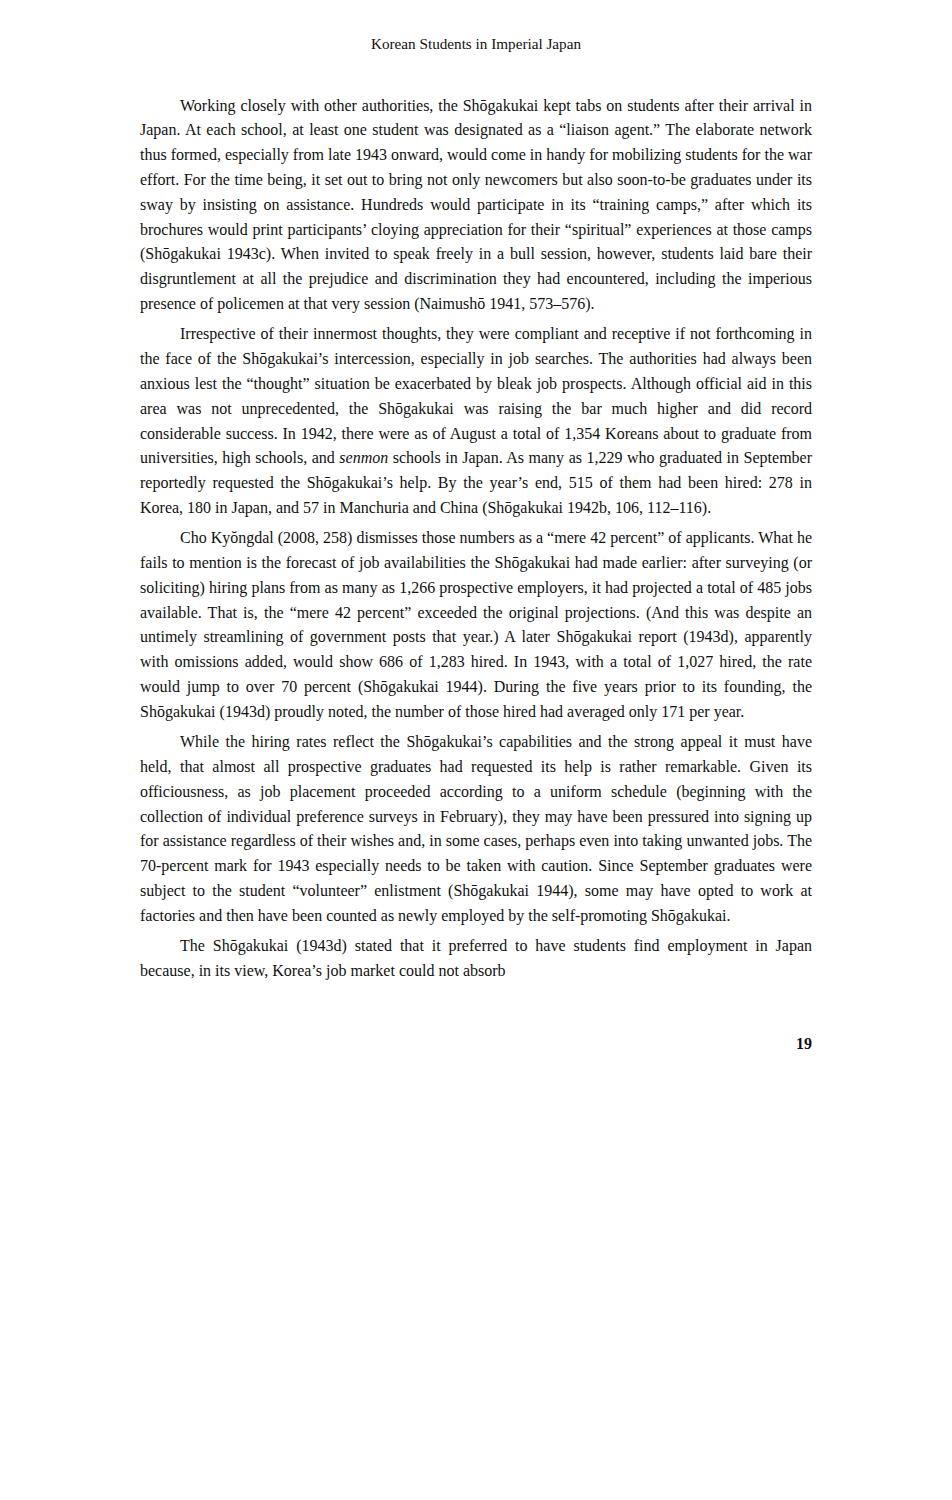Korean Students in Imperial Japan
Working closely with other authorities, the Shōgakukai kept tabs on students after their arrival in Japan. At each school, at least one student was designated as a “liaison agent.” The elaborate network thus formed, especially from late 1943 onward, would come in handy for mobilizing students for the war effort. For the time being, it set out to bring not only newcomers but also soon-to-be graduates under its sway by insisting on assistance. Hundreds would participate in its “training camps,” after which its brochures would print participants’ cloying appreciation for their “spiritual” experiences at those camps (Shōgakukai 1943c). When invited to speak freely in a bull session, however, students laid bare their disgruntlement at all the prejudice and discrimination they had encountered, including the imperious presence of policemen at that very session (Naimushō 1941, 573–576).
Irrespective of their innermost thoughts, they were compliant and receptive if not forthcoming in the face of the Shōgakukai’s intercession, especially in job searches. The authorities had always been anxious lest the “thought” situation be exacerbated by bleak job prospects. Although official aid in this area was not unprecedented, the Shōgakukai was raising the bar much higher and did record considerable success. In 1942, there were as of August a total of 1,354 Koreans about to graduate from universities, high schools, and senmon schools in Japan. As many as 1,229 who graduated in September reportedly requested the Shōgakukai’s help. By the year’s end, 515 of them had been hired: 278 in Korea, 180 in Japan, and 57 in Manchuria and China (Shōgakukai 1942b, 106, 112–116).
Cho Kyŏngdal (2008, 258) dismisses those numbers as a “mere 42 percent” of applicants. What he fails to mention is the forecast of job availabilities the Shōgakukai had made earlier: after surveying (or soliciting) hiring plans from as many as 1,266 prospective employers, it had projected a total of 485 jobs available. That is, the “mere 42 percent” exceeded the original projections. (And this was despite an untimely streamlining of government posts that year.) A later Shōgakukai report (1943d), apparently with omissions added, would show 686 of 1,283 hired. In 1943, with a total of 1,027 hired, the rate would jump to over 70 percent (Shōgakukai 1944). During the five years prior to its founding, the Shōgakukai (1943d) proudly noted, the number of those hired had averaged only 171 per year.
While the hiring rates reflect the Shōgakukai’s capabilities and the strong appeal it must have held, that almost all prospective graduates had requested its help is rather remarkable. Given its officiousness, as job placement proceeded according to a uniform schedule (beginning with the collection of individual preference surveys in February), they may have been pressured into signing up for assistance regardless of their wishes and, in some cases, perhaps even into taking unwanted jobs. The 70-percent mark for 1943 especially needs to be taken with caution. Since September graduates were subject to the student “volunteer” enlistment (Shōgakukai 1944), some may have opted to work at factories and then have been counted as newly employed by the self-promoting Shōgakukai.
The Shōgakukai (1943d) stated that it preferred to have students find employment in Japan because, in its view, Korea’s job market could not absorb
19